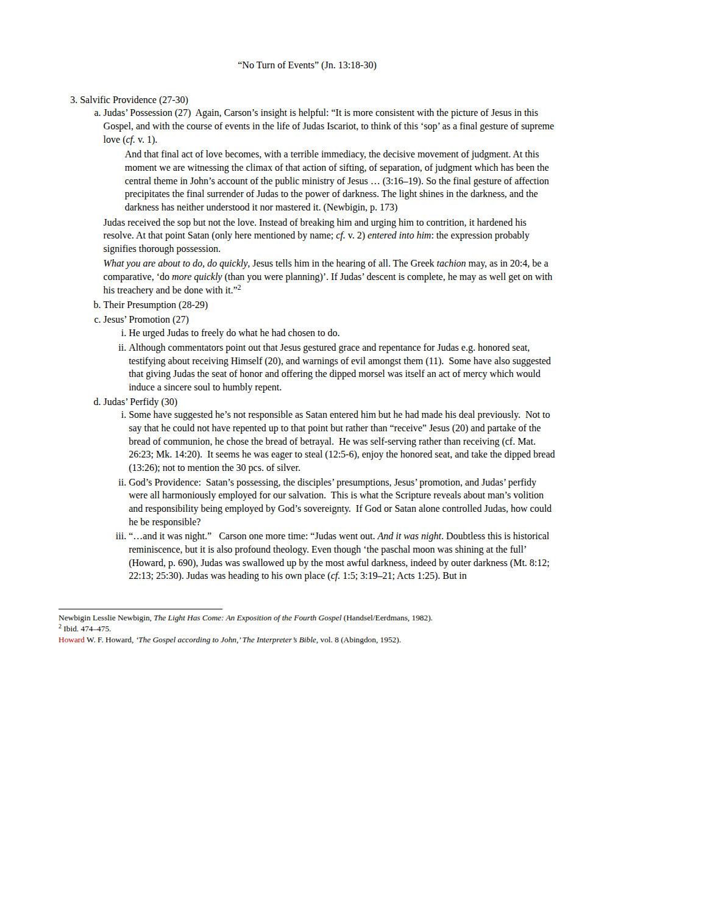“No Turn of Events” (Jn. 13:18-30)
Salvific Providence (27-30)
Judas’ Possession (27) Again, Carson’s insight is helpful: “It is more consistent with the picture of Jesus in this Gospel, and with the course of events in the life of Judas Iscariot, to think of this ‘sop’ as a final gesture of supreme love (cf. v. 1).
And that final act of love becomes, with a terrible immediacy, the decisive movement of judgment. At this moment we are witnessing the climax of that action of sifting, of separation, of judgment which has been the central theme in John’s account of the public ministry of Jesus … (3:16–19). So the final gesture of affection precipitates the final surrender of Judas to the power of darkness. The light shines in the darkness, and the darkness has neither understood it nor mastered it. (Newbigin, p. 173)
Judas received the sop but not the love. Instead of breaking him and urging him to contrition, it hardened his resolve. At that point Satan (only here mentioned by name; cf. v. 2) entered into him: the expression probably signifies thorough possession.
What you are about to do, do quickly, Jesus tells him in the hearing of all. The Greek tachion may, as in 20:4, be a comparative, ‘do more quickly (than you were planning)’. If Judas’ descent is complete, he may as well get on with his treachery and be done with it.”2
Their Presumption (28-29)
Jesus’ Promotion (27)
He urged Judas to freely do what he had chosen to do.
Although commentators point out that Jesus gestured grace and repentance for Judas e.g. honored seat, testifying about receiving Himself (20), and warnings of evil amongst them (11). Some have also suggested that giving Judas the seat of honor and offering the dipped morsel was itself an act of mercy which would induce a sincere soul to humbly repent.
Judas’ Perfidy (30)
Some have suggested he’s not responsible as Satan entered him but he had made his deal previously. Not to say that he could not have repented up to that point but rather than “receive” Jesus (20) and partake of the bread of communion, he chose the bread of betrayal. He was self-serving rather than receiving (cf. Mat. 26:23; Mk. 14:20). It seems he was eager to steal (12:5-6), enjoy the honored seat, and take the dipped bread (13:26); not to mention the 30 pcs. of silver.
God’s Providence: Satan’s possessing, the disciples’ presumptions, Jesus’ promotion, and Judas’ perfidy were all harmoniously employed for our salvation. This is what the Scripture reveals about man’s volition and responsibility being employed by God’s sovereignty. If God or Satan alone controlled Judas, how could he be responsible?
“…and it was night.” Carson one more time: “Judas went out. And it was night. Doubtless this is historical reminiscence, but it is also profound theology. Even though ‘the paschal moon was shining at the full’ (Howard, p. 690), Judas was swallowed up by the most awful darkness, indeed by outer darkness (Mt. 8:12; 22:13; 25:30). Judas was heading to his own place (cf. 1:5; 3:19–21; Acts 1:25). But in
Newbigin Lesslie Newbigin, The Light Has Come: An Exposition of the Fourth Gospel (Handsel/Eerdmans, 1982).
2 Ibid. 474–475.
Howard W. F. Howard, ‘The Gospel according to John,’ The Interpreter’s Bible, vol. 8 (Abingdon, 1952).